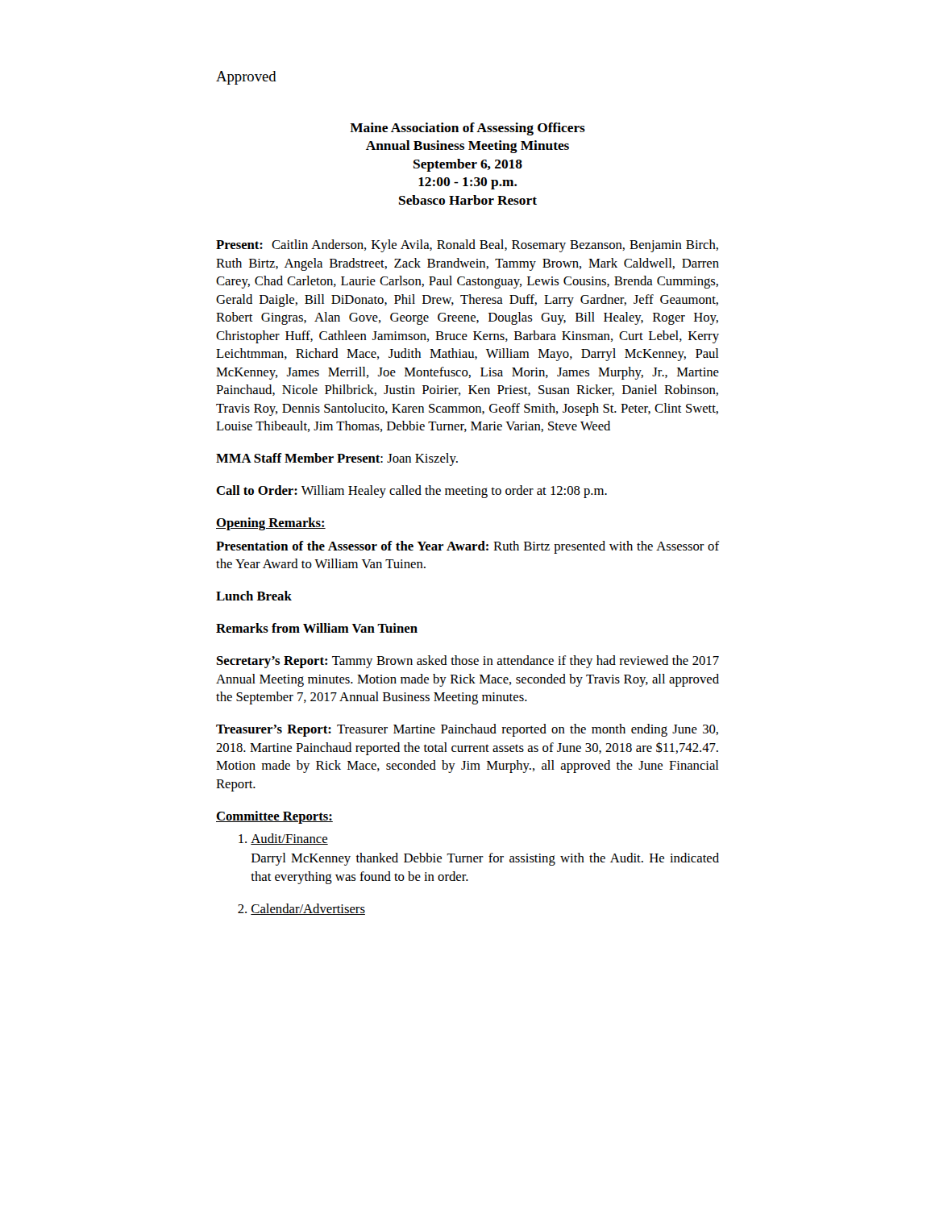Approved
Maine Association of Assessing Officers Annual Business Meeting Minutes September 6, 2018 12:00 - 1:30 p.m. Sebasco Harbor Resort
Present: Caitlin Anderson, Kyle Avila, Ronald Beal, Rosemary Bezanson, Benjamin Birch, Ruth Birtz, Angela Bradstreet, Zack Brandwein, Tammy Brown, Mark Caldwell, Darren Carey, Chad Carleton, Laurie Carlson, Paul Castonguay, Lewis Cousins, Brenda Cummings, Gerald Daigle, Bill DiDonato, Phil Drew, Theresa Duff, Larry Gardner, Jeff Geaumont, Robert Gingras, Alan Gove, George Greene, Douglas Guy, Bill Healey, Roger Hoy, Christopher Huff, Cathleen Jamimson, Bruce Kerns, Barbara Kinsman, Curt Lebel, Kerry Leichtmman, Richard Mace, Judith Mathiau, William Mayo, Darryl McKenney, Paul McKenney, James Merrill, Joe Montefusco, Lisa Morin, James Murphy, Jr., Martine Painchaud, Nicole Philbrick, Justin Poirier, Ken Priest, Susan Ricker, Daniel Robinson, Travis Roy, Dennis Santolucito, Karen Scammon, Geoff Smith, Joseph St. Peter, Clint Swett, Louise Thibeault, Jim Thomas, Debbie Turner, Marie Varian, Steve Weed
MMA Staff Member Present: Joan Kiszely.
Call to Order: William Healey called the meeting to order at 12:08 p.m.
Opening Remarks:
Presentation of the Assessor of the Year Award: Ruth Birtz presented with the Assessor of the Year Award to William Van Tuinen.
Lunch Break
Remarks from William Van Tuinen
Secretary’s Report: Tammy Brown asked those in attendance if they had reviewed the 2017 Annual Meeting minutes. Motion made by Rick Mace, seconded by Travis Roy, all approved the September 7, 2017 Annual Business Meeting minutes.
Treasurer’s Report: Treasurer Martine Painchaud reported on the month ending June 30, 2018. Martine Painchaud reported the total current assets as of June 30, 2018 are $11,742.47. Motion made by Rick Mace, seconded by Jim Murphy., all approved the June Financial Report.
Committee Reports:
Audit/Finance Darryl McKenney thanked Debbie Turner for assisting with the Audit. He indicated that everything was found to be in order.
Calendar/Advertisers